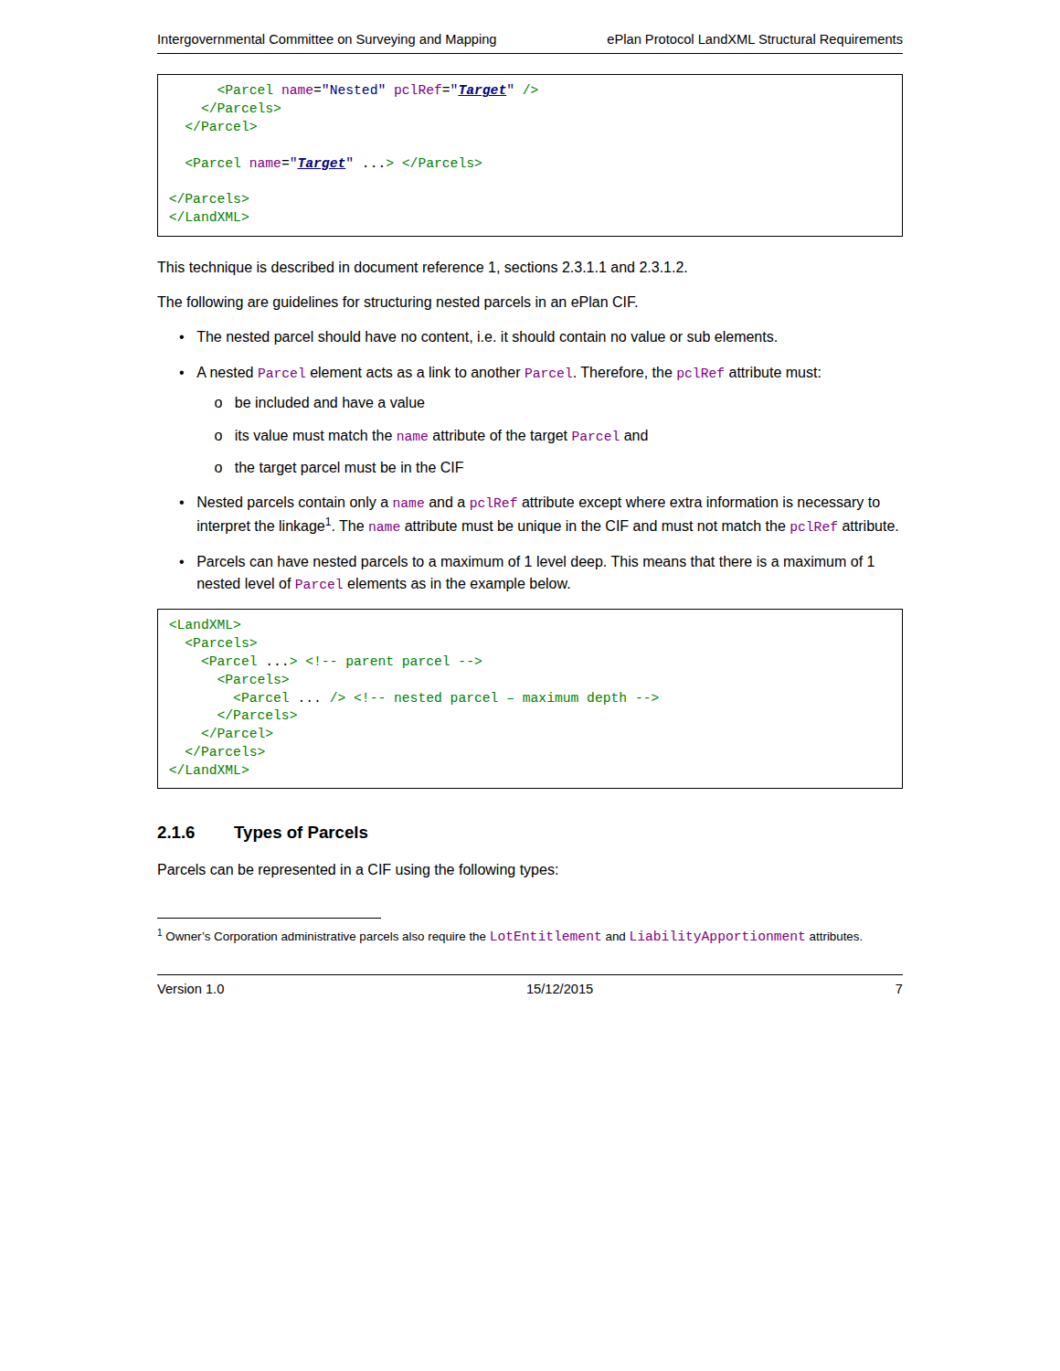Intergovernmental Committee on Surveying and Mapping
ePlan Protocol LandXML Structural Requirements
      <Parcel name="Nested" pclRef="Target" />
    </Parcels>
  </Parcel>

  <Parcel name="Target" ...> </Parcels>

</Parcels>
</LandXML>
This technique is described in document reference 1, sections 2.3.1.1 and 2.3.1.2.
The following are guidelines for structuring nested parcels in an ePlan CIF.
The nested parcel should have no content, i.e. it should contain no value or sub elements.
A nested Parcel element acts as a link to another Parcel. Therefore, the pclRef attribute must:
be included and have a value
its value must match the name attribute of the target Parcel and
the target parcel must be in the CIF
Nested parcels contain only a name and a pclRef attribute except where extra information is necessary to interpret the linkage1. The name attribute must be unique in the CIF and must not match the pclRef attribute.
Parcels can have nested parcels to a maximum of 1 level deep. This means that there is a maximum of 1 nested level of Parcel elements as in the example below.
<LandXML>
  <Parcels>
    <Parcel ...> <!-- parent parcel -->
      <Parcels>
        <Parcel ... /> <!-- nested parcel – maximum depth -->
      </Parcels>
    </Parcel>
  </Parcels>
</LandXML>
2.1.6 Types of Parcels
Parcels can be represented in a CIF using the following types:
1 Owner’s Corporation administrative parcels also require the LotEntitlement and LiabilityApportionment attributes.
Version 1.0
15/12/2015
7